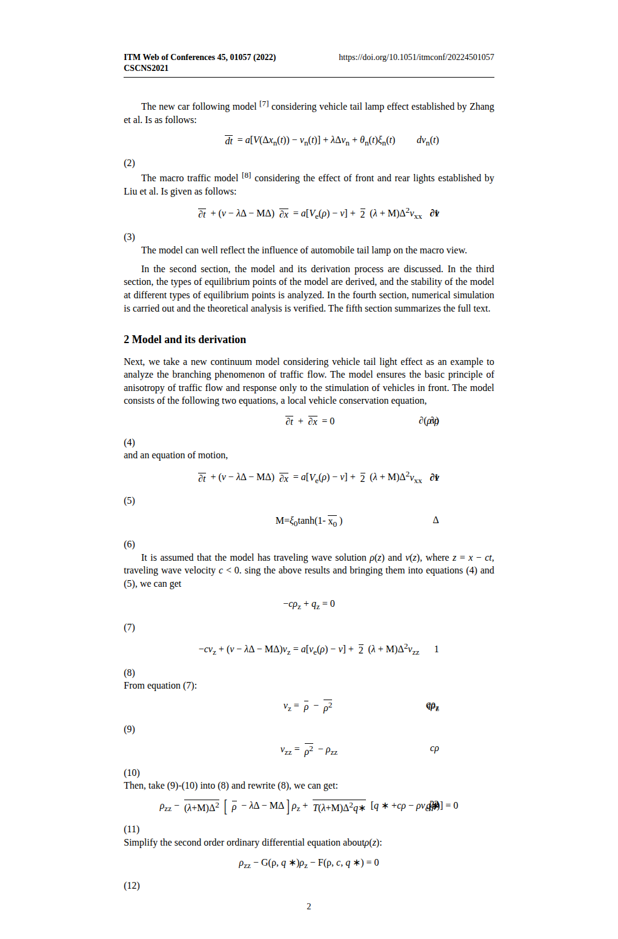ITM Web of Conferences 45, 01057 (2022)
CSCNS2021
https://doi.org/10.1051/itmconf/20224501057
The new car following model [7] considering vehicle tail lamp effect established by Zhang et al. Is as follows:
dvn(t) dt = a[V(Δxn(t)) − vn(t)] + λ Δvn + θn(t)ξn(t)
(2)
The macro traffic model [8] considering the effect of front and rear lights established by Liu et al. Is given as follows:
∂v∂t + (v − λ Δ − MΔ) ∂v∂x = a[Ve(ρ) − v] + 12 (λ + M)Δ2vxx
(3)
The model can well reflect the influence of automobile tail lamp on the macro view.
In the second section, the model and its derivation process are discussed. In the third section, the types of equilibrium points of the model are derived, and the stability of the model at different types of equilibrium points is analyzed. In the fourth section, numerical simulation is carried out and the theoretical analysis is verified. The fifth section summarizes the full text.
2 Model and its derivation
Next, we take a new continuum model considering vehicle tail light effect as an example to analyze the branching phenomenon of traffic flow. The model ensures the basic principle of anisotropy of traffic flow and response only to the stimulation of vehicles in front. The model consists of the following two equations, a local vehicle conservation equation,
∂ρ∂t + ∂(ρv)∂x = 0
(4)
and an equation of motion,
∂v∂t + (v − λ Δ − MΔ) ∂v∂x = a[Ve(ρ) − v] + 12 (λ + M)Δ2vxx
(5)
M=ξ0tanh(1-Δx0)
(6)
It is assumed that the model has traveling wave solution ρ(z) and v(z), where z = x − ct, traveling wave velocity c < 0. sing the above results and bringing them into equations (4) and (5), we can get
−cρz + qz = 0
(7)
−cvz + (v − λ Δ − MΔ)vz = a[ve(ρ) − v] + 12 (λ + M)Δ2vzz
(8)
From equation (7):
vz = cρz ρ − qρz ρ2
(9)
vzz = cρ ρ2 − ρzz
(10)
Then, take (9)-(10) into (8) and rewrite (8), we can get:
ρzz − 2(λ+M)Δ2 [ q∗ρ − λ Δ − MΔ ] ρz + 2ρ T(λ+M)Δ2q∗ [q ∗ +cρ − ρve(ρ)] = 0
(11)
Simplify the second order ordinary differential equation aboutρ(z):
ρzz − G(ρ, q ∗)ρz − F(ρ, c, q ∗) = 0
(12)
2